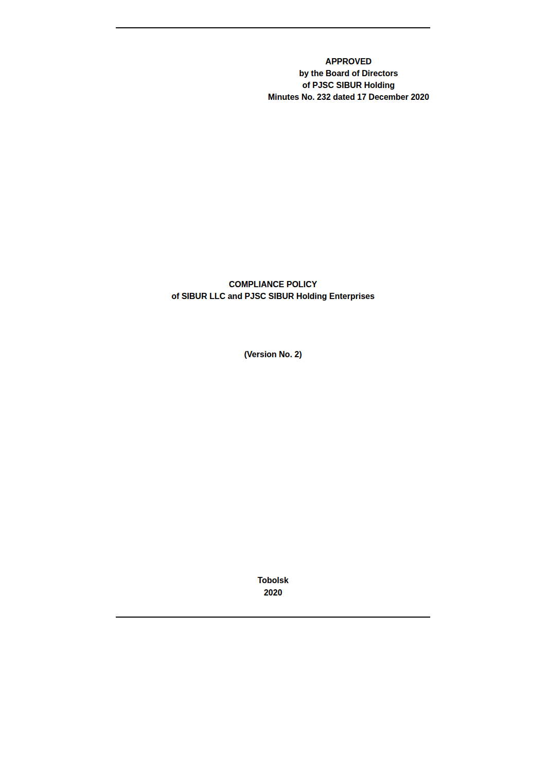APPROVED
by the Board of Directors
of PJSC SIBUR Holding
Minutes No. 232 dated 17 December 2020
COMPLIANCE POLICY
of SIBUR LLC and PJSC SIBUR Holding Enterprises
(Version No. 2)
Tobolsk
2020